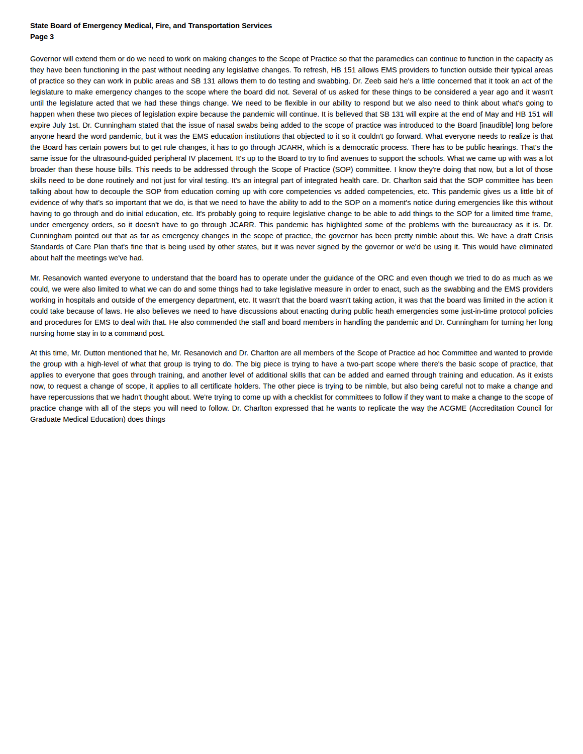State Board of Emergency Medical, Fire, and Transportation Services Page 3
Governor will extend them or do we need to work on making changes to the Scope of Practice so that the paramedics can continue to function in the capacity as they have been functioning in the past without needing any legislative changes. To refresh, HB 151 allows EMS providers to function outside their typical areas of practice so they can work in public areas and SB 131 allows them to do testing and swabbing. Dr. Zeeb said he's a little concerned that it took an act of the legislature to make emergency changes to the scope where the board did not. Several of us asked for these things to be considered a year ago and it wasn't until the legislature acted that we had these things change. We need to be flexible in our ability to respond but we also need to think about what's going to happen when these two pieces of legislation expire because the pandemic will continue. It is believed that SB 131 will expire at the end of May and HB 151 will expire July 1st. Dr. Cunningham stated that the issue of nasal swabs being added to the scope of practice was introduced to the Board [inaudible] long before anyone heard the word pandemic, but it was the EMS education institutions that objected to it so it couldn't go forward. What everyone needs to realize is that the Board has certain powers but to get rule changes, it has to go through JCARR, which is a democratic process. There has to be public hearings. That's the same issue for the ultrasound-guided peripheral IV placement. It's up to the Board to try to find avenues to support the schools. What we came up with was a lot broader than these house bills. This needs to be addressed through the Scope of Practice (SOP) committee. I know they're doing that now, but a lot of those skills need to be done routinely and not just for viral testing. It's an integral part of integrated health care. Dr. Charlton said that the SOP committee has been talking about how to decouple the SOP from education coming up with core competencies vs added competencies, etc. This pandemic gives us a little bit of evidence of why that's so important that we do, is that we need to have the ability to add to the SOP on a moment's notice during emergencies like this without having to go through and do initial education, etc. It's probably going to require legislative change to be able to add things to the SOP for a limited time frame, under emergency orders, so it doesn't have to go through JCARR. This pandemic has highlighted some of the problems with the bureaucracy as it is. Dr. Cunningham pointed out that as far as emergency changes in the scope of practice, the governor has been pretty nimble about this. We have a draft Crisis Standards of Care Plan that's fine that is being used by other states, but it was never signed by the governor or we'd be using it. This would have eliminated about half the meetings we've had.
Mr. Resanovich wanted everyone to understand that the board has to operate under the guidance of the ORC and even though we tried to do as much as we could, we were also limited to what we can do and some things had to take legislative measure in order to enact, such as the swabbing and the EMS providers working in hospitals and outside of the emergency department, etc. It wasn't that the board wasn't taking action, it was that the board was limited in the action it could take because of laws. He also believes we need to have discussions about enacting during public heath emergencies some just-in-time protocol policies and procedures for EMS to deal with that. He also commended the staff and board members in handling the pandemic and Dr. Cunningham for turning her long nursing home stay in to a command post.
At this time, Mr. Dutton mentioned that he, Mr. Resanovich and Dr. Charlton are all members of the Scope of Practice ad hoc Committee and wanted to provide the group with a high-level of what that group is trying to do. The big piece is trying to have a two-part scope where there's the basic scope of practice, that applies to everyone that goes through training, and another level of additional skills that can be added and earned through training and education. As it exists now, to request a change of scope, it applies to all certificate holders. The other piece is trying to be nimble, but also being careful not to make a change and have repercussions that we hadn't thought about. We're trying to come up with a checklist for committees to follow if they want to make a change to the scope of practice change with all of the steps you will need to follow. Dr. Charlton expressed that he wants to replicate the way the ACGME (Accreditation Council for Graduate Medical Education) does things